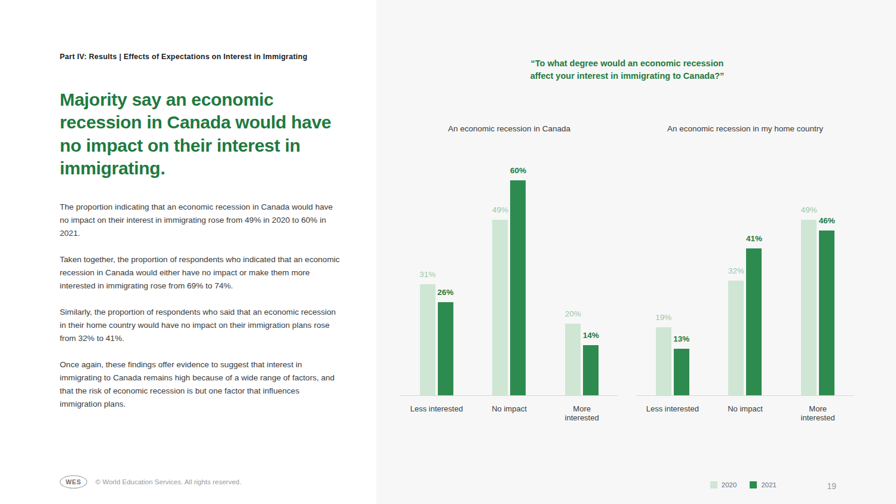Part IV: Results | Effects of Expectations on Interest in Immigrating
Majority say an economic recession in Canada would have no impact on their interest in immigrating.
The proportion indicating that an economic recession in Canada would have no impact on their interest in immigrating rose from 49% in 2020 to 60% in 2021.
Taken together, the proportion of respondents who indicated that an economic recession in Canada would either have no impact or make them more interested in immigrating rose from 69% to 74%.
Similarly, the proportion of respondents who said that an economic recession in their home country would have no impact on their immigration plans rose from 32% to 41%.
Once again, these findings offer evidence to suggest that interest in immigrating to Canada remains high because of a wide range of factors, and that the risk of economic recession is but one factor that influences immigration plans.
“To what degree would an economic recession
affect your interest in immigrating to Canada?”
An economic recession in Canada
31%
26%
49%
60%
20%
14%
Less interested
No impact
More interested
An economic recession in my home country
19%
13%
32%
41%
49%
46%
Less interested
No impact
More interested
WES © World Education Services. All rights reserved.
2020
2021
19